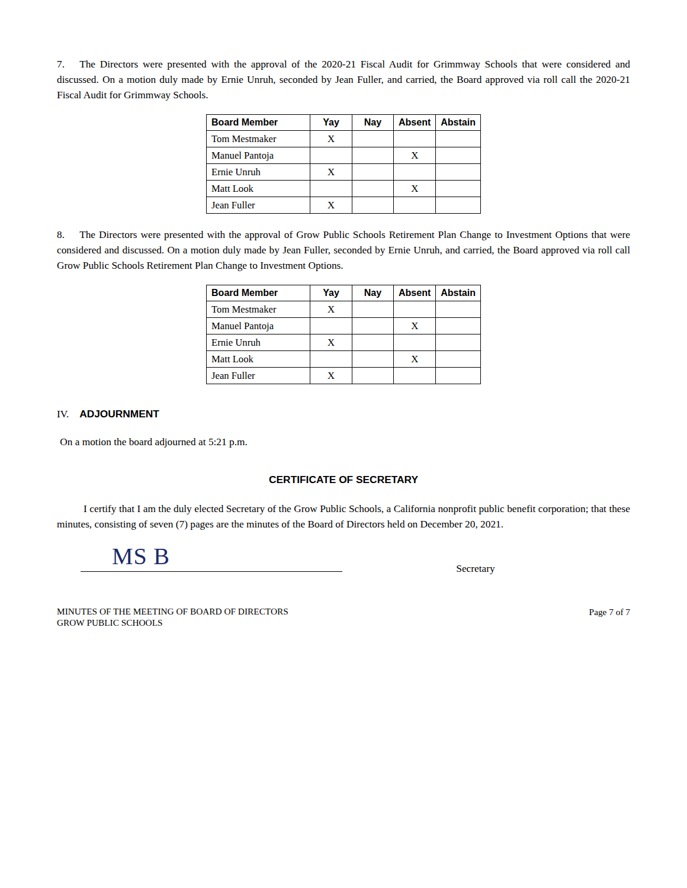7. The Directors were presented with the approval of the 2020-21 Fiscal Audit for Grimmway Schools that were considered and discussed. On a motion duly made by Ernie Unruh, seconded by Jean Fuller, and carried, the Board approved via roll call the 2020-21 Fiscal Audit for Grimmway Schools.
| Board Member | Yay | Nay | Absent | Abstain |
| --- | --- | --- | --- | --- |
| Tom Mestmaker | X | | | |
| Manuel Pantoja | | | X | |
| Ernie Unruh | X | | | |
| Matt Look | | | X | |
| Jean Fuller | X | | | |
8. The Directors were presented with the approval of Grow Public Schools Retirement Plan Change to Investment Options that were considered and discussed. On a motion duly made by Jean Fuller, seconded by Ernie Unruh, and carried, the Board approved via roll call Grow Public Schools Retirement Plan Change to Investment Options.
| Board Member | Yay | Nay | Absent | Abstain |
| --- | --- | --- | --- | --- |
| Tom Mestmaker | X | | | |
| Manuel Pantoja | | | X | |
| Ernie Unruh | X | | | |
| Matt Look | | | X | |
| Jean Fuller | X | | | |
IV. ADJOURNMENT
On a motion the board adjourned at 5:21 p.m.
CERTIFICATE OF SECRETARY
I certify that I am the duly elected Secretary of the Grow Public Schools, a California nonprofit public benefit corporation; that these minutes, consisting of seven (7) pages are the minutes of the Board of Directors held on December 20, 2021.
MS B
Secretary
MINUTES OF THE MEETING OF BOARD OF DIRECTORS
GROW PUBLIC SCHOOLS
Page 7 of 7